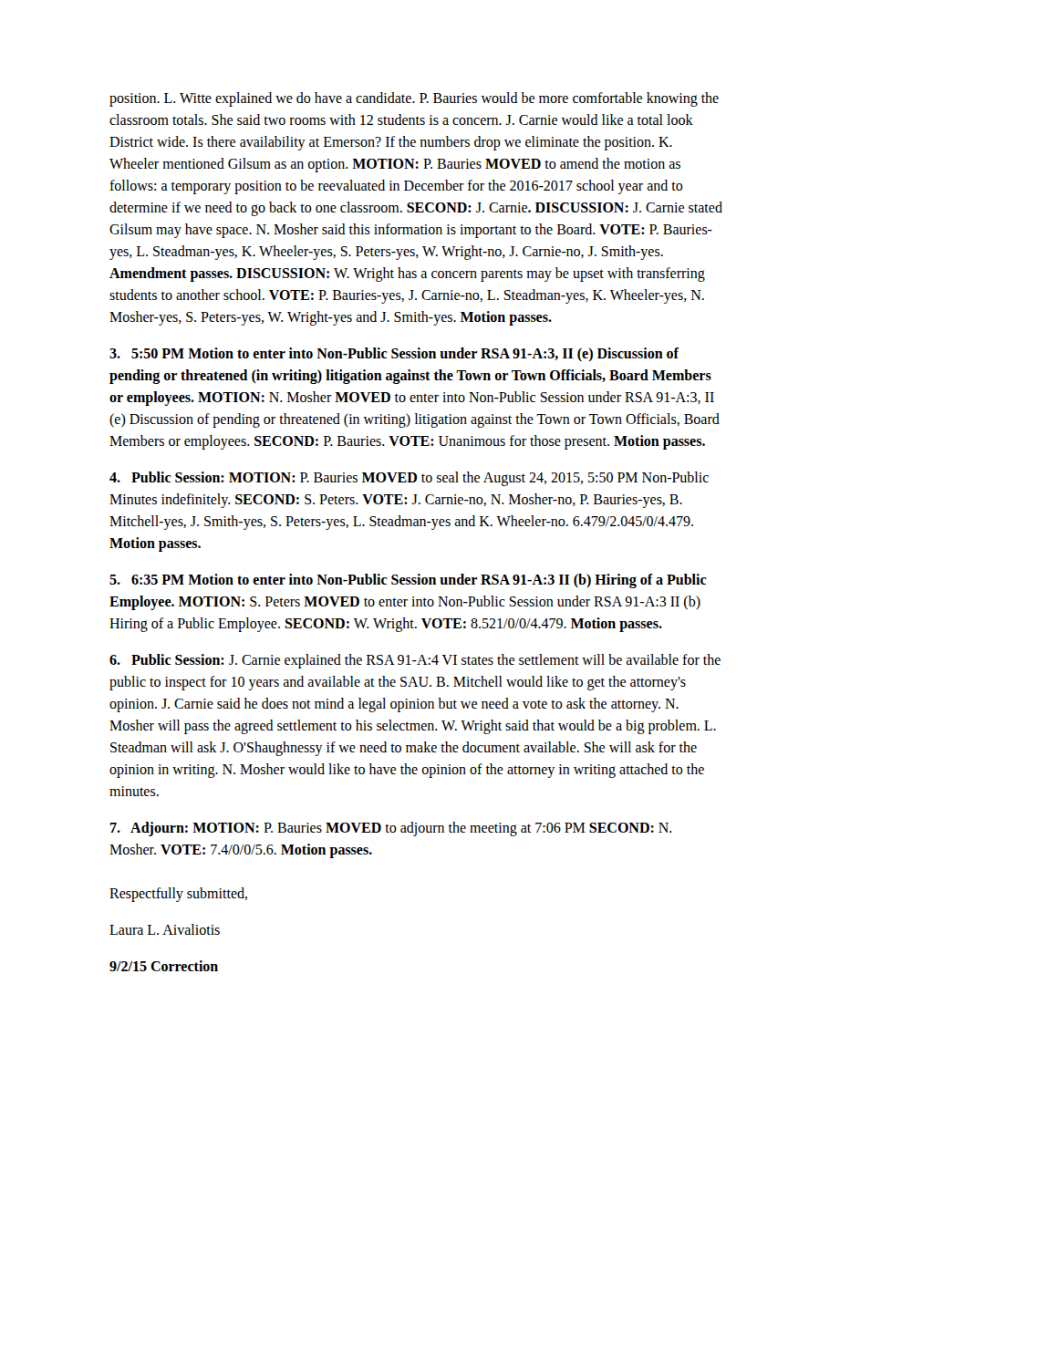position. L. Witte explained we do have a candidate. P. Bauries would be more comfortable knowing the classroom totals. She said two rooms with 12 students is a concern. J. Carnie would like a total look District wide. Is there availability at Emerson? If the numbers drop we eliminate the position. K. Wheeler mentioned Gilsum as an option. MOTION: P. Bauries MOVED to amend the motion as follows: a temporary position to be reevaluated in December for the 2016-2017 school year and to determine if we need to go back to one classroom. SECOND: J. Carnie. DISCUSSION: J. Carnie stated Gilsum may have space. N. Mosher said this information is important to the Board. VOTE: P. Bauries-yes, L. Steadman-yes, K. Wheeler-yes, S. Peters-yes, W. Wright-no, J. Carnie-no, J. Smith-yes. Amendment passes. DISCUSSION: W. Wright has a concern parents may be upset with transferring students to another school. VOTE: P. Bauries-yes, J. Carnie-no, L. Steadman-yes, K. Wheeler-yes, N. Mosher-yes, S. Peters-yes, W. Wright-yes and J. Smith-yes. Motion passes.
3. 5:50 PM Motion to enter into Non-Public Session under RSA 91-A:3, II (e) Discussion of pending or threatened (in writing) litigation against the Town or Town Officials, Board Members or employees. MOTION: N. Mosher MOVED to enter into Non-Public Session under RSA 91-A:3, II (e) Discussion of pending or threatened (in writing) litigation against the Town or Town Officials, Board Members or employees. SECOND: P. Bauries. VOTE: Unanimous for those present. Motion passes.
4. Public Session: MOTION: P. Bauries MOVED to seal the August 24, 2015, 5:50 PM Non-Public Minutes indefinitely. SECOND: S. Peters. VOTE: J. Carnie-no, N. Mosher-no, P. Bauries-yes, B. Mitchell-yes, J. Smith-yes, S. Peters-yes, L. Steadman-yes and K. Wheeler-no. 6.479/2.045/0/4.479. Motion passes.
5. 6:35 PM Motion to enter into Non-Public Session under RSA 91-A:3 II (b) Hiring of a Public Employee. MOTION: S. Peters MOVED to enter into Non-Public Session under RSA 91-A:3 II (b) Hiring of a Public Employee. SECOND: W. Wright. VOTE: 8.521/0/0/4.479. Motion passes.
6. Public Session: J. Carnie explained the RSA 91-A:4 VI states the settlement will be available for the public to inspect for 10 years and available at the SAU. B. Mitchell would like to get the attorney's opinion. J. Carnie said he does not mind a legal opinion but we need a vote to ask the attorney. N. Mosher will pass the agreed settlement to his selectmen. W. Wright said that would be a big problem. L. Steadman will ask J. O'Shaughnessy if we need to make the document available. She will ask for the opinion in writing. N. Mosher would like to have the opinion of the attorney in writing attached to the minutes.
7. Adjourn: MOTION: P. Bauries MOVED to adjourn the meeting at 7:06 PM SECOND: N. Mosher. VOTE: 7.4/0/0/5.6. Motion passes.
Respectfully submitted,
Laura L. Aivaliotis
9/2/15 Correction